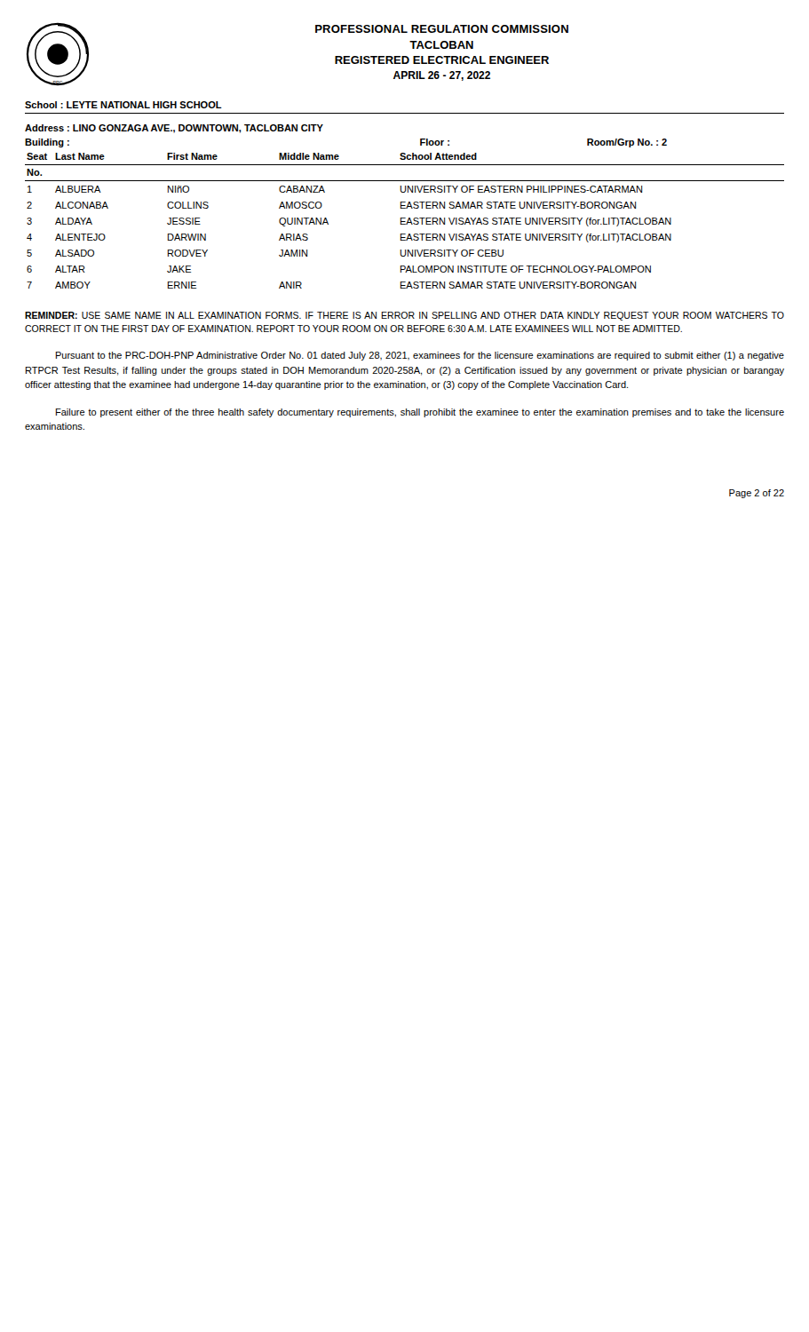PROFESSIONAL REGULATION COMMISSION
TACLOBAN
REGISTERED ELECTRICAL ENGINEER
APRIL 26 - 27, 2022
School : LEYTE NATIONAL HIGH SCHOOL
Address : LINO GONZAGA AVE., DOWNTOWN, TACLOBAN CITY
Building :
Floor :
Room/Grp No. : 2
| Seat | Last Name | First Name | Middle Name | School Attended |
| --- | --- | --- | --- | --- |
| No. | | | | |
| 1 | ALBUERA | NIñO | CABANZA | UNIVERSITY OF EASTERN PHILIPPINES-CATARMAN |
| 2 | ALCONABA | COLLINS | AMOSCO | EASTERN SAMAR STATE UNIVERSITY-BORONGAN |
| 3 | ALDAYA | JESSIE | QUINTANA | EASTERN VISAYAS STATE UNIVERSITY (for.LIT)TACLOBAN |
| 4 | ALENTEJO | DARWIN | ARIAS | EASTERN VISAYAS STATE UNIVERSITY (for.LIT)TACLOBAN |
| 5 | ALSADO | RODVEY | JAMIN | UNIVERSITY OF CEBU |
| 6 | ALTAR | JAKE | | PALOMPON INSTITUTE OF TECHNOLOGY-PALOMPON |
| 7 | AMBOY | ERNIE | ANIR | EASTERN SAMAR STATE UNIVERSITY-BORONGAN |
REMINDER: USE SAME NAME IN ALL EXAMINATION FORMS. IF THERE IS AN ERROR IN SPELLING AND OTHER DATA KINDLY REQUEST YOUR ROOM WATCHERS TO CORRECT IT ON THE FIRST DAY OF EXAMINATION. REPORT TO YOUR ROOM ON OR BEFORE 6:30 A.M. LATE EXAMINEES WILL NOT BE ADMITTED.
Pursuant to the PRC-DOH-PNP Administrative Order No. 01 dated July 28, 2021, examinees for the licensure examinations are required to submit either (1) a negative RTPCR Test Results, if falling under the groups stated in DOH Memorandum 2020-258A, or (2) a Certification issued by any government or private physician or barangay officer attesting that the examinee had undergone 14-day quarantine prior to the examination, or (3) copy of the Complete Vaccination Card.
Failure to present either of the three health safety documentary requirements, shall prohibit the examinee to enter the examination premises and to take the licensure examinations.
Page 2 of 22